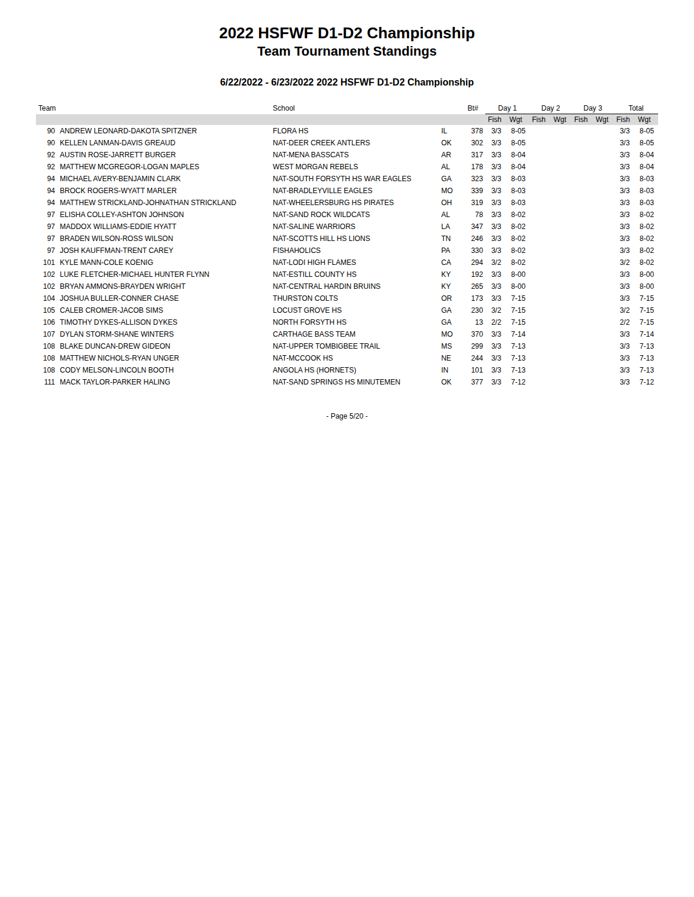2022 HSFWF D1-D2 Championship
Team Tournament Standings
6/22/2022 - 6/23/2022 2022 HSFWF D1-D2 Championship
| Team | School | Bt# | Day 1 | Day 2 | Day 3 | Total |
| --- | --- | --- | --- | --- | --- | --- |
| | | | Fish | Wgt | Fish | Wgt | Fish | Wgt | Fish | Wgt |
| 90 | ANDREW LEONARD-DAKOTA SPITZNER | FLORA HS | IL | 378 | 3/3 | 8-05 | | | | | 3/3 | 8-05 |
| 90 | KELLEN LANMAN-DAVIS GREAUD | NAT-DEER CREEK ANTLERS | OK | 302 | 3/3 | 8-05 | | | | | 3/3 | 8-05 |
| 92 | AUSTIN ROSE-JARRETT BURGER | NAT-MENA BASSCATS | AR | 317 | 3/3 | 8-04 | | | | | 3/3 | 8-04 |
| 92 | MATTHEW MCGREGOR-LOGAN MAPLES | WEST MORGAN REBELS | AL | 178 | 3/3 | 8-04 | | | | | 3/3 | 8-04 |
| 94 | MICHAEL AVERY-BENJAMIN CLARK | NAT-SOUTH FORSYTH HS WAR EAGLES | GA | 323 | 3/3 | 8-03 | | | | | 3/3 | 8-03 |
| 94 | BROCK ROGERS-WYATT MARLER | NAT-BRADLEYVILLE EAGLES | MO | 339 | 3/3 | 8-03 | | | | | 3/3 | 8-03 |
| 94 | MATTHEW STRICKLAND-JOHNATHAN STRICKLAND | NAT-WHEELERSBURG HS PIRATES | OH | 319 | 3/3 | 8-03 | | | | | 3/3 | 8-03 |
| 97 | ELISHA COLLEY-ASHTON JOHNSON | NAT-SAND ROCK WILDCATS | AL | 78 | 3/3 | 8-02 | | | | | 3/3 | 8-02 |
| 97 | MADDOX WILLIAMS-EDDIE HYATT | NAT-SALINE WARRIORS | LA | 347 | 3/3 | 8-02 | | | | | 3/3 | 8-02 |
| 97 | BRADEN WILSON-ROSS WILSON | NAT-SCOTTS HILL HS LIONS | TN | 246 | 3/3 | 8-02 | | | | | 3/3 | 8-02 |
| 97 | JOSH KAUFFMAN-TRENT CAREY | FISHAHOLICS | PA | 330 | 3/3 | 8-02 | | | | | 3/3 | 8-02 |
| 101 | KYLE MANN-COLE KOENIG | NAT-LODI HIGH FLAMES | CA | 294 | 3/2 | 8-02 | | | | | 3/2 | 8-02 |
| 102 | LUKE FLETCHER-MICHAEL HUNTER FLYNN | NAT-ESTILL COUNTY HS | KY | 192 | 3/3 | 8-00 | | | | | 3/3 | 8-00 |
| 102 | BRYAN AMMONS-BRAYDEN WRIGHT | NAT-CENTRAL HARDIN BRUINS | KY | 265 | 3/3 | 8-00 | | | | | 3/3 | 8-00 |
| 104 | JOSHUA BULLER-CONNER CHASE | THURSTON COLTS | OR | 173 | 3/3 | 7-15 | | | | | 3/3 | 7-15 |
| 105 | CALEB CROMER-JACOB SIMS | LOCUST GROVE HS | GA | 230 | 3/2 | 7-15 | | | | | 3/2 | 7-15 |
| 106 | TIMOTHY DYKES-ALLISON DYKES | NORTH FORSYTH HS | GA | 13 | 2/2 | 7-15 | | | | | 2/2 | 7-15 |
| 107 | DYLAN STORM-SHANE WINTERS | CARTHAGE BASS TEAM | MO | 370 | 3/3 | 7-14 | | | | | 3/3 | 7-14 |
| 108 | BLAKE DUNCAN-DREW GIDEON | NAT-UPPER TOMBIGBEE TRAIL | MS | 299 | 3/3 | 7-13 | | | | | 3/3 | 7-13 |
| 108 | MATTHEW NICHOLS-RYAN UNGER | NAT-MCCOOK HS | NE | 244 | 3/3 | 7-13 | | | | | 3/3 | 7-13 |
| 108 | CODY MELSON-LINCOLN BOOTH | ANGOLA HS (HORNETS) | IN | 101 | 3/3 | 7-13 | | | | | 3/3 | 7-13 |
| 111 | MACK TAYLOR-PARKER HALING | NAT-SAND SPRINGS HS MINUTEMEN | OK | 377 | 3/3 | 7-12 | | | | | 3/3 | 7-12 |
- Page 5/20 -